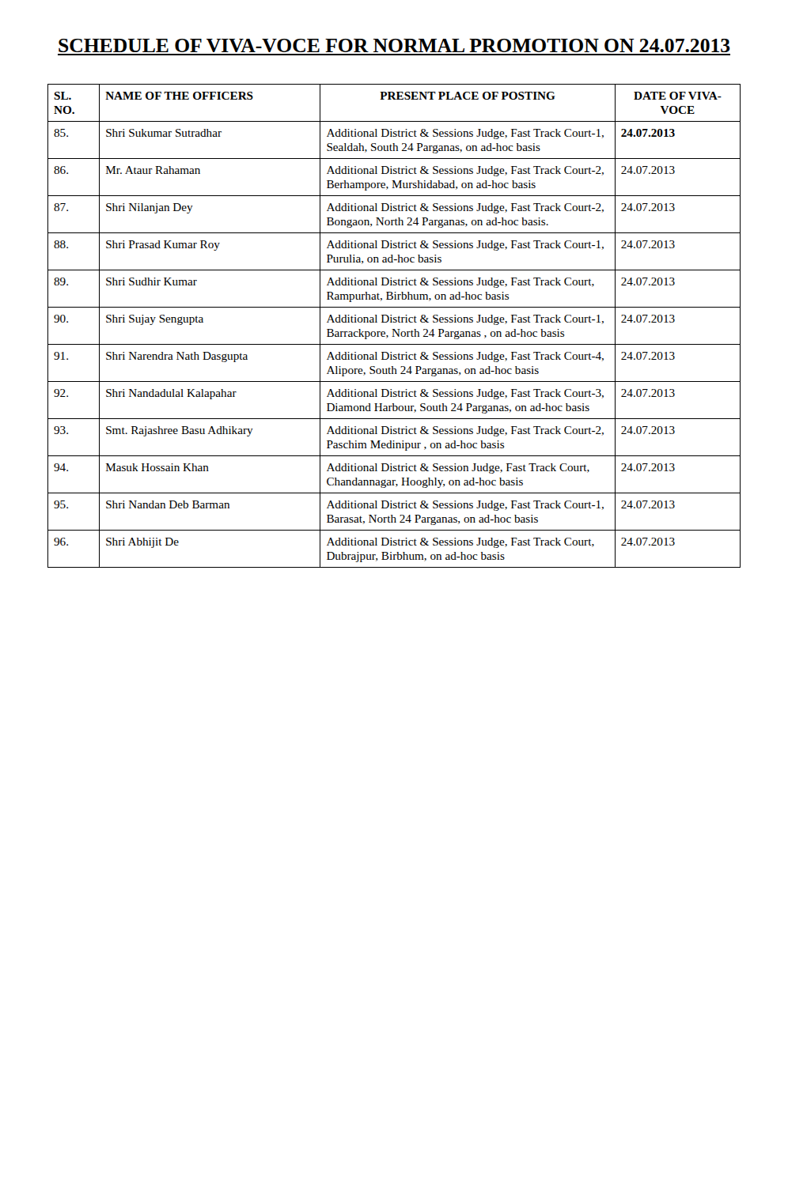SCHEDULE OF VIVA-VOCE FOR NORMAL PROMOTION ON 24.07.2013
| SL. NO. | NAME OF THE OFFICERS | PRESENT PLACE OF POSTING | DATE OF VIVA-VOCE |
| --- | --- | --- | --- |
| 85. | Shri Sukumar Sutradhar | Additional District & Sessions Judge, Fast Track Court-1, Sealdah, South 24 Parganas, on ad-hoc basis | 24.07.2013 |
| 86. | Mr. Ataur Rahaman | Additional District & Sessions Judge, Fast Track Court-2, Berhampore, Murshidabad, on ad-hoc basis | 24.07.2013 |
| 87. | Shri Nilanjan Dey | Additional District & Sessions Judge, Fast Track Court-2, Bongaon, North 24 Parganas, on ad-hoc basis. | 24.07.2013 |
| 88. | Shri Prasad Kumar Roy | Additional District & Sessions Judge, Fast Track Court-1, Purulia, on ad-hoc basis | 24.07.2013 |
| 89. | Shri Sudhir Kumar | Additional District & Sessions Judge, Fast Track Court, Rampurhat, Birbhum, on ad-hoc basis | 24.07.2013 |
| 90. | Shri Sujay Sengupta | Additional District & Sessions Judge, Fast Track Court-1, Barrackpore, North 24 Parganas , on ad-hoc basis | 24.07.2013 |
| 91. | Shri Narendra Nath Dasgupta | Additional District & Sessions Judge, Fast Track Court-4, Alipore, South 24 Parganas, on ad-hoc basis | 24.07.2013 |
| 92. | Shri Nandadulal Kalapahar | Additional District & Sessions Judge, Fast Track Court-3, Diamond Harbour, South 24 Parganas, on ad-hoc basis | 24.07.2013 |
| 93. | Smt. Rajashree Basu Adhikary | Additional District & Sessions Judge, Fast Track Court-2, Paschim Medinipur , on ad-hoc basis | 24.07.2013 |
| 94. | Masuk Hossain Khan | Additional District & Session Judge, Fast Track Court, Chandannagar, Hooghly, on ad-hoc basis | 24.07.2013 |
| 95. | Shri Nandan Deb Barman | Additional District & Sessions Judge, Fast Track Court-1, Barasat, North 24 Parganas, on ad-hoc basis | 24.07.2013 |
| 96. | Shri Abhijit De | Additional District & Sessions Judge, Fast Track Court, Dubrajpur, Birbhum, on ad-hoc basis | 24.07.2013 |